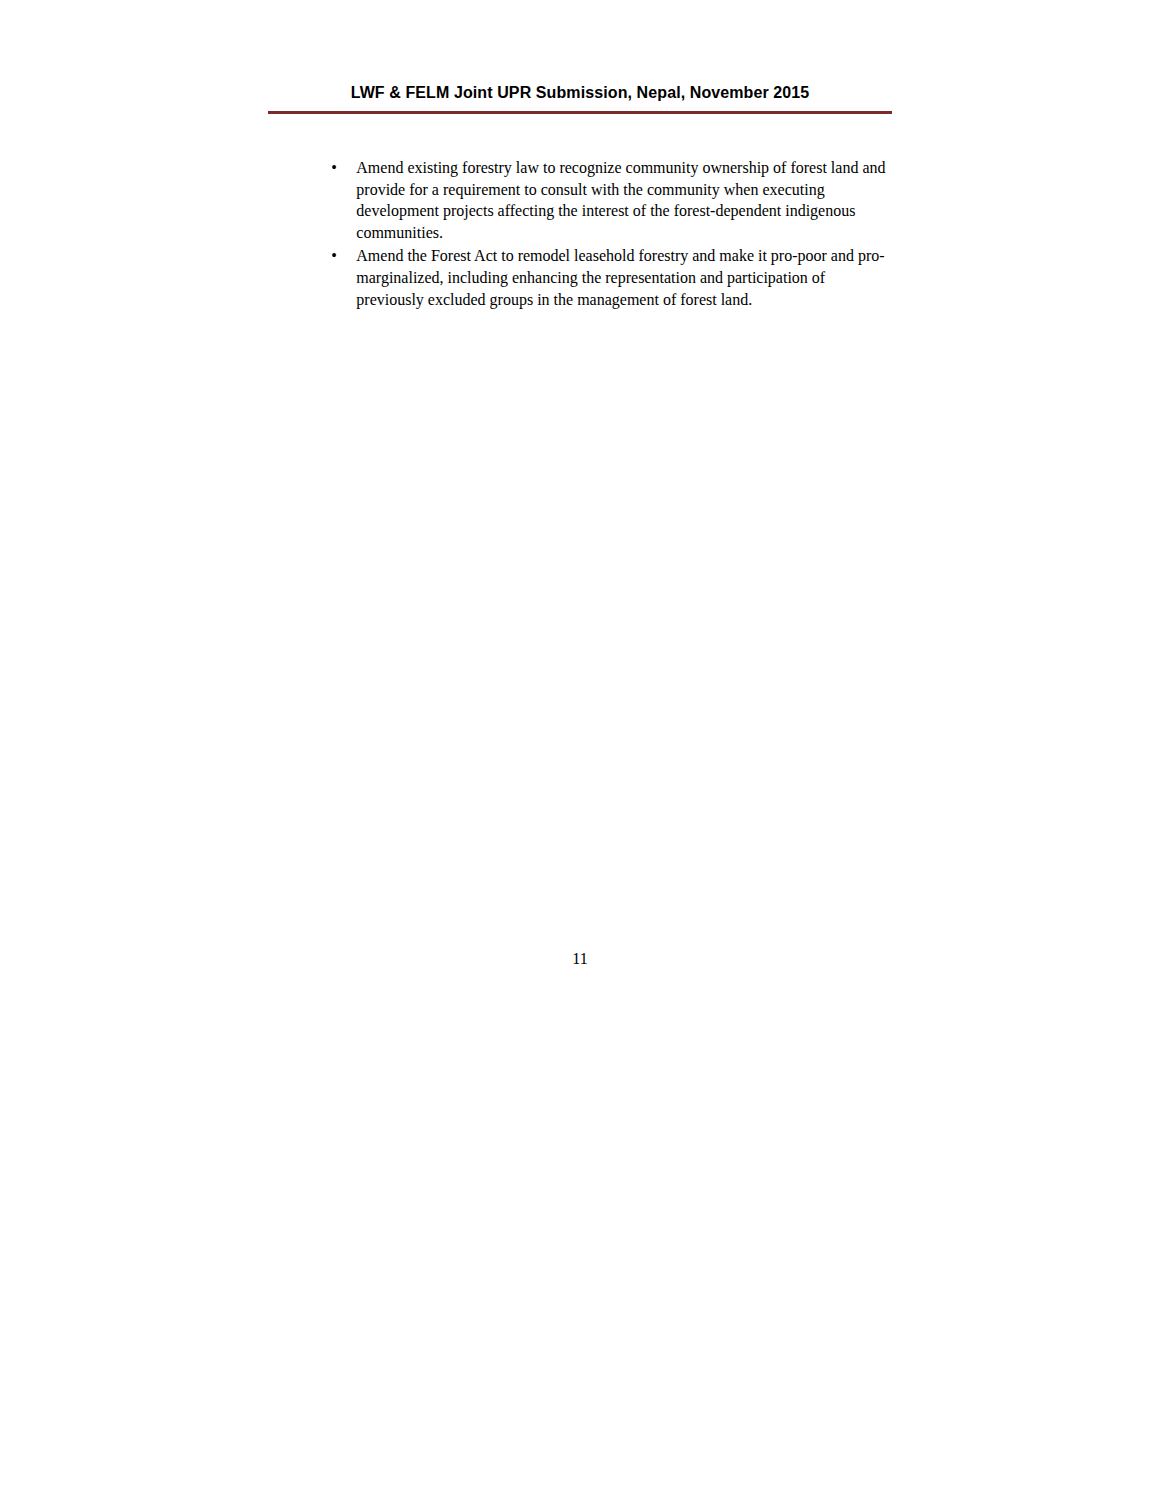LWF & FELM Joint UPR Submission, Nepal, November 2015
Amend existing forestry law to recognize community ownership of forest land and provide for a requirement to consult with the community when executing development projects affecting the interest of the forest-dependent indigenous communities.
Amend the Forest Act to remodel leasehold forestry and make it pro-poor and pro-marginalized, including enhancing the representation and participation of previously excluded groups in the management of forest land.
11